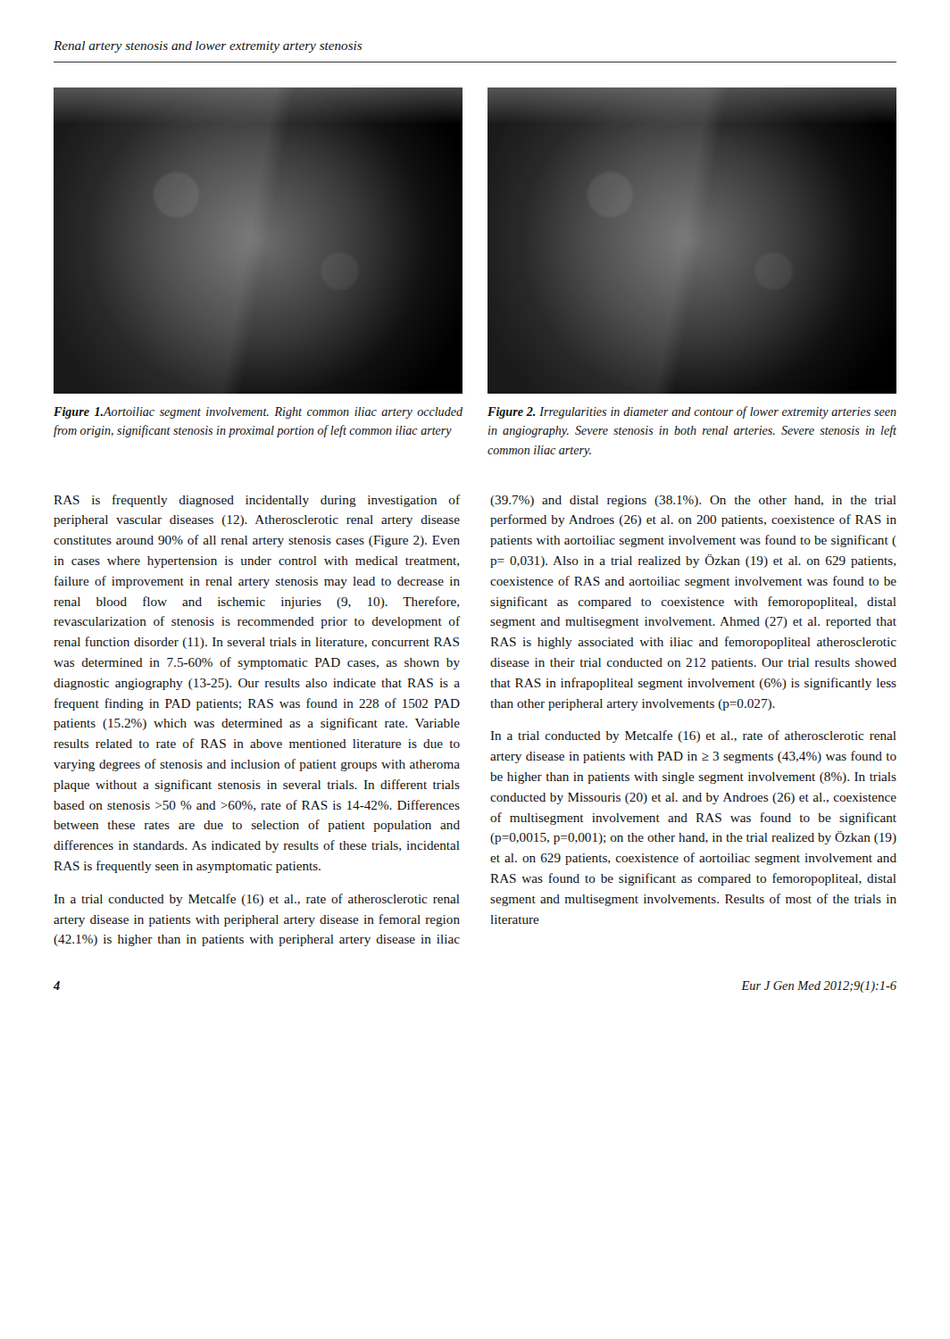Renal artery stenosis and lower extremity artery stenosis
Figure 1. Aortoiliac segment involvement. Right common iliac artery occluded from origin, significant stenosis in proximal portion of left common iliac artery
Figure 2. Irregularities in diameter and contour of lower extremity arteries seen in angiography. Severe stenosis in both renal arteries. Severe stenosis in left common iliac artery.
RAS is frequently diagnosed incidentally during investigation of peripheral vascular diseases (12). Atherosclerotic renal artery disease constitutes around 90% of all renal artery stenosis cases (Figure 2). Even in cases where hypertension is under control with medical treatment, failure of improvement in renal artery stenosis may lead to decrease in renal blood flow and ischemic injuries (9, 10). Therefore, revascularization of stenosis is recommended prior to development of renal function disorder (11). In several trials in literature, concurrent RAS was determined in 7.5-60% of symptomatic PAD cases, as shown by diagnostic angiography (13-25). Our results also indicate that RAS is a frequent finding in PAD patients; RAS was found in 228 of 1502 PAD patients (15.2%) which was determined as a significant rate. Variable results related to rate of RAS in above mentioned literature is due to varying degrees of stenosis and inclusion of patient groups with atheroma plaque without a significant stenosis in several trials. In different trials based on stenosis >50 % and >60%, rate of RAS is 14-42%. Differences between these rates are due to selection of patient population and differences in standards. As indicated by results of these trials, incidental RAS is frequently seen in asymptomatic patients.
In a trial conducted by Metcalfe (16) et al., rate of atherosclerotic renal artery disease in patients with peripheral artery disease in femoral region (42.1%) is higher than in patients with peripheral artery disease in iliac (39.7%) and distal regions (38.1%). On the other hand, in the trial performed by Androes (26) et al. on 200 patients, coexistence of RAS in patients with aortoiliac segment involvement was found to be significant ( p= 0,031). Also in a trial realized by Özkan (19) et al. on 629 patients, coexistence of RAS and aortoiliac segment involvement was found to be significant as compared to coexistence with femoropopliteal, distal segment and multisegment involvement. Ahmed (27) et al. reported that RAS is highly associated with iliac and femoropopliteal atherosclerotic disease in their trial conducted on 212 patients. Our trial results showed that RAS in infrapopliteal segment involvement (6%) is significantly less than other peripheral artery involvements (p=0.027).
In a trial conducted by Metcalfe (16) et al., rate of atherosclerotic renal artery disease in patients with PAD in ≥ 3 segments (43,4%) was found to be higher than in patients with single segment involvement (8%). In trials conducted by Missouris (20) et al. and by Androes (26) et al., coexistence of multisegment involvement and RAS was found to be significant (p=0,0015, p=0,001); on the other hand, in the trial realized by Özkan (19) et al. on 629 patients, coexistence of aortoiliac segment involvement and RAS was found to be significant as compared to femoropopliteal, distal segment and multisegment involvements. Results of most of the trials in literature
4
Eur J Gen Med 2012;9(1):1-6